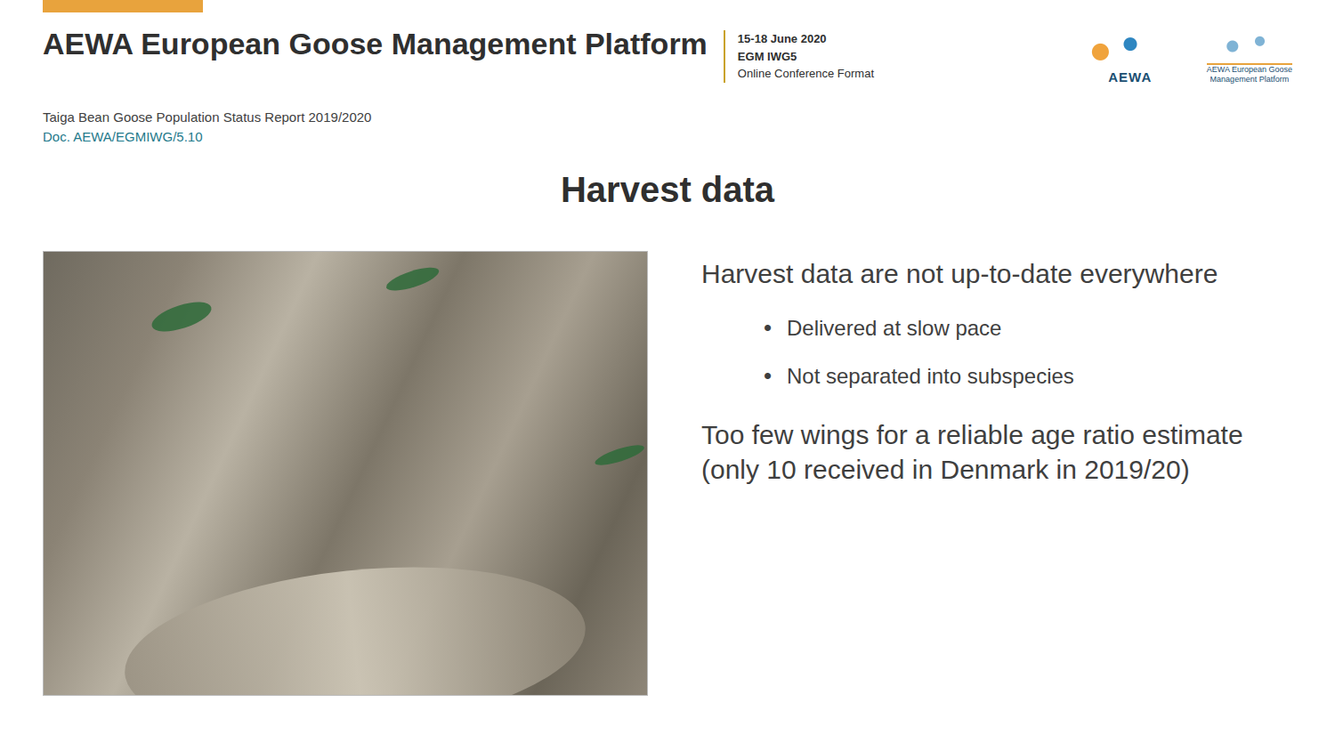AEWA European Goose Management Platform
15-18 June 2020
EGM IWG5
Online Conference Format
AEWA
AEWA European Goose
Management Platform
Taiga Bean Goose Population Status Report 2019/2020
Doc. AEWA/EGMIWG/5.10
Harvest data
Harvest data are not up-to-date everywhere
Delivered at slow pace
Not separated into subspecies
Too few wings for a reliable age ratio estimate (only 10 received in Denmark in 2019/20)